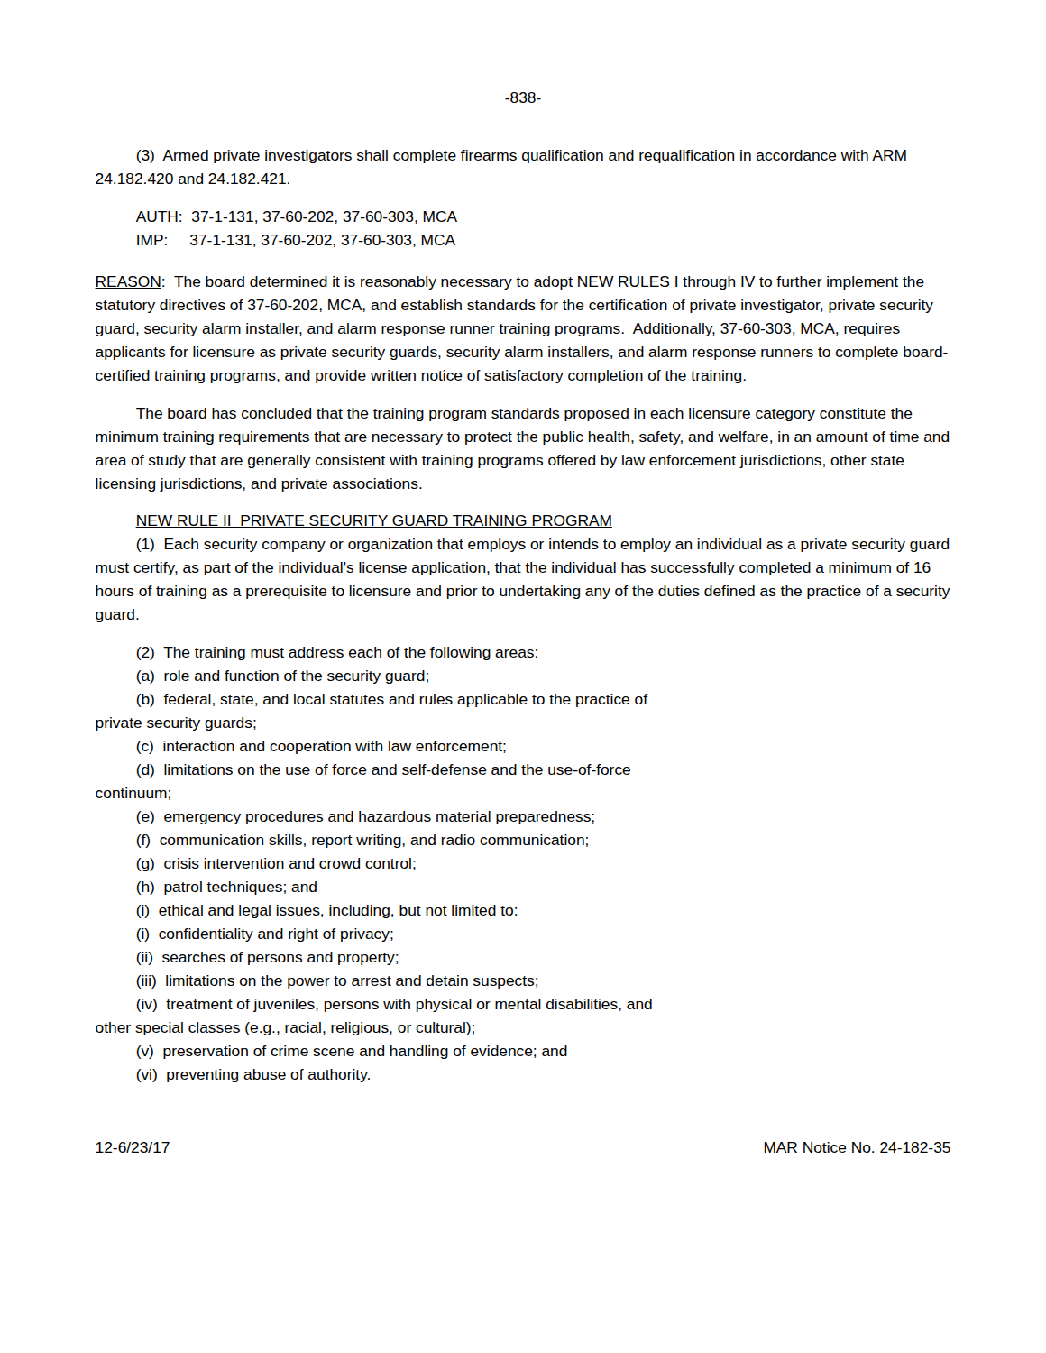-838-
(3) Armed private investigators shall complete firearms qualification and requalification in accordance with ARM 24.182.420 and 24.182.421.
AUTH: 37-1-131, 37-60-202, 37-60-303, MCA
IMP: 37-1-131, 37-60-202, 37-60-303, MCA
REASON: The board determined it is reasonably necessary to adopt NEW RULES I through IV to further implement the statutory directives of 37-60-202, MCA, and establish standards for the certification of private investigator, private security guard, security alarm installer, and alarm response runner training programs. Additionally, 37-60-303, MCA, requires applicants for licensure as private security guards, security alarm installers, and alarm response runners to complete board-certified training programs, and provide written notice of satisfactory completion of the training.
The board has concluded that the training program standards proposed in each licensure category constitute the minimum training requirements that are necessary to protect the public health, safety, and welfare, in an amount of time and area of study that are generally consistent with training programs offered by law enforcement jurisdictions, other state licensing jurisdictions, and private associations.
NEW RULE II PRIVATE SECURITY GUARD TRAINING PROGRAM
(1) Each security company or organization that employs or intends to employ an individual as a private security guard must certify, as part of the individual's license application, that the individual has successfully completed a minimum of 16 hours of training as a prerequisite to licensure and prior to undertaking any of the duties defined as the practice of a security guard.
(2) The training must address each of the following areas:
(a) role and function of the security guard;
(b) federal, state, and local statutes and rules applicable to the practice of
private security guards;
(c) interaction and cooperation with law enforcement;
(d) limitations on the use of force and self-defense and the use-of-force
continuum;
(e) emergency procedures and hazardous material preparedness;
(f) communication skills, report writing, and radio communication;
(g) crisis intervention and crowd control;
(h) patrol techniques; and
(i) ethical and legal issues, including, but not limited to:
(i) confidentiality and right of privacy;
(ii) searches of persons and property;
(iii) limitations on the power to arrest and detain suspects;
(iv) treatment of juveniles, persons with physical or mental disabilities, and
other special classes (e.g., racial, religious, or cultural);
(v) preservation of crime scene and handling of evidence; and
(vi) preventing abuse of authority.
12-6/23/17 MAR Notice No. 24-182-35